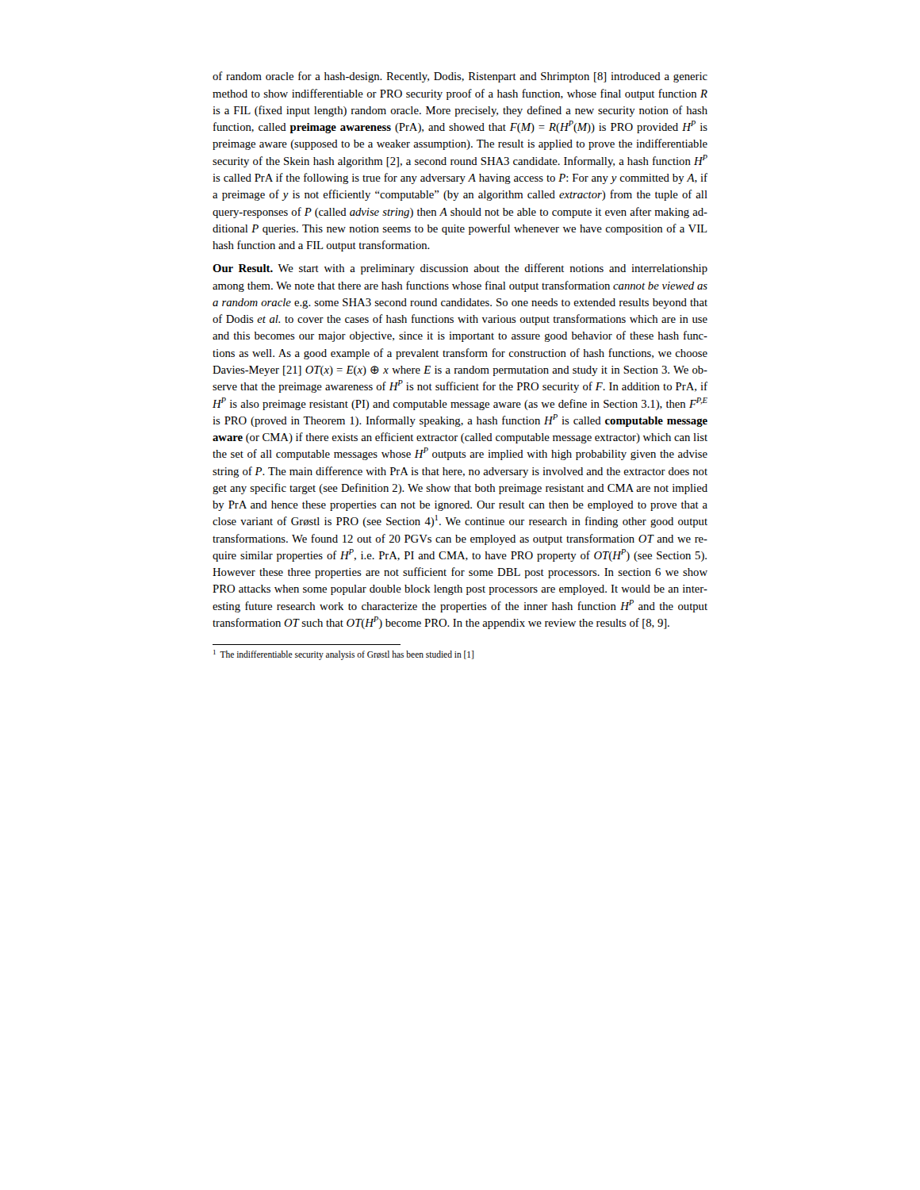of random oracle for a hash-design. Recently, Dodis, Ristenpart and Shrimpton [8] introduced a generic method to show indifferentiable or PRO security proof of a hash function, whose final output function R is a FIL (fixed input length) random oracle. More precisely, they defined a new security notion of hash function, called preimage awareness (PrA), and showed that F(M) = R(HP(M)) is PRO provided HP is preimage aware (supposed to be a weaker assumption). The result is applied to prove the indifferentiable security of the Skein hash algorithm [2], a second round SHA3 candidate. Informally, a hash function HP is called PrA if the following is true for any adversary A having access to P: For any y committed by A, if a preimage of y is not efficiently “computable” (by an algorithm called extractor) from the tuple of all query-responses of P (called advise string) then A should not be able to compute it even after making additional P queries. This new notion seems to be quite powerful whenever we have composition of a VIL hash function and a FIL output transformation.
Our Result. We start with a preliminary discussion about the different notions and interrelationship among them. We note that there are hash functions whose final output transformation cannot be viewed as a random oracle e.g. some SHA3 second round candidates. So one needs to extended results beyond that of Dodis et al. to cover the cases of hash functions with various output transformations which are in use and this becomes our major objective, since it is important to assure good behavior of these hash functions as well. As a good example of a prevalent transform for construction of hash functions, we choose Davies-Meyer [21] OT(x) = E(x) ⊕ x where E is a random permutation and study it in Section 3. We observe that the preimage awareness of HP is not sufficient for the PRO security of F. In addition to PrA, if HP is also preimage resistant (PI) and computable message aware (as we define in Section 3.1), then FP,E is PRO (proved in Theorem 1). Informally speaking, a hash function HP is called computable message aware (or CMA) if there exists an efficient extractor (called computable message extractor) which can list the set of all computable messages whose HP outputs are implied with high probability given the advise string of P. The main difference with PrA is that here, no adversary is involved and the extractor does not get any specific target (see Definition 2). We show that both preimage resistant and CMA are not implied by PrA and hence these properties can not be ignored. Our result can then be employed to prove that a close variant of Grøstl is PRO (see Section 4)1. We continue our research in finding other good output transformations. We found 12 out of 20 PGVs can be employed as output transformation OT and we require similar properties of HP, i.e. PrA, PI and CMA, to have PRO property of OT(HP) (see Section 5). However these three properties are not sufficient for some DBL post processors. In section 6 we show PRO attacks when some popular double block length post processors are employed. It would be an interesting future research work to characterize the properties of the inner hash function HP and the output transformation OT such that OT(HP) become PRO. In the appendix we review the results of [8, 9].
1 The indifferentiable security analysis of Grøstl has been studied in [1]